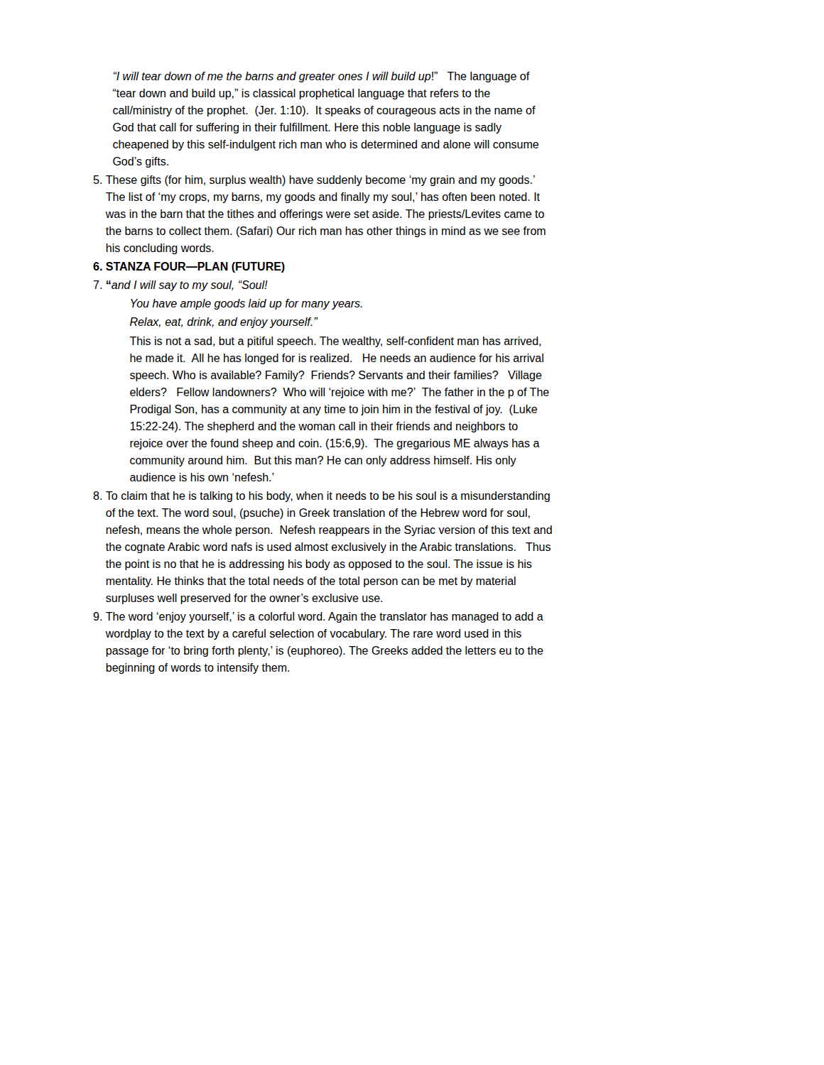“I will tear down of me the barns and greater ones I will build up!” The language of “tear down and build up,” is classical prophetical language that refers to the call/ministry of the prophet. (Jer. 1:10). It speaks of courageous acts in the name of God that call for suffering in their fulfillment. Here this noble language is sadly cheapened by this self-indulgent rich man who is determined and alone will consume God’s gifts.
These gifts (for him, surplus wealth) have suddenly become ‘my grain and my goods.’ The list of ‘my crops, my barns, my goods and finally my soul,’ has often been noted. It was in the barn that the tithes and offerings were set aside. The priests/Levites came to the barns to collect them. (Safari) Our rich man has other things in mind as we see from his concluding words.
STANZA FOUR—PLAN (FUTURE)
“and I will say to my soul, “Soul!
You have ample goods laid up for many years.
Relax, eat, drink, and enjoy yourself.”
This is not a sad, but a pitiful speech. The wealthy, self-confident man has arrived, he made it. All he has longed for is realized. He needs an audience for his arrival speech. Who is available? Family? Friends? Servants and their families? Village elders? Fellow landowners? Who will ‘rejoice with me?’ The father in the p of The Prodigal Son, has a community at any time to join him in the festival of joy. (Luke 15:22-24). The shepherd and the woman call in their friends and neighbors to rejoice over the found sheep and coin. (15:6,9). The gregarious ME always has a community around him. But this man? He can only address himself. His only audience is his own ‘nefesh.’
To claim that he is talking to his body, when it needs to be his soul is a misunderstanding of the text. The word soul, (psuche) in Greek translation of the Hebrew word for soul, nefesh, means the whole person. Nefesh reappears in the Syriac version of this text and the cognate Arabic word nafs is used almost exclusively in the Arabic translations. Thus the point is no that he is addressing his body as opposed to the soul. The issue is his mentality. He thinks that the total needs of the total person can be met by material surpluses well preserved for the owner’s exclusive use.
The word ‘enjoy yourself,’ is a colorful word. Again the translator has managed to add a wordplay to the text by a careful selection of vocabulary. The rare word used in this passage for ‘to bring forth plenty,’ is (euphoreo). The Greeks added the letters eu to the beginning of words to intensify them.